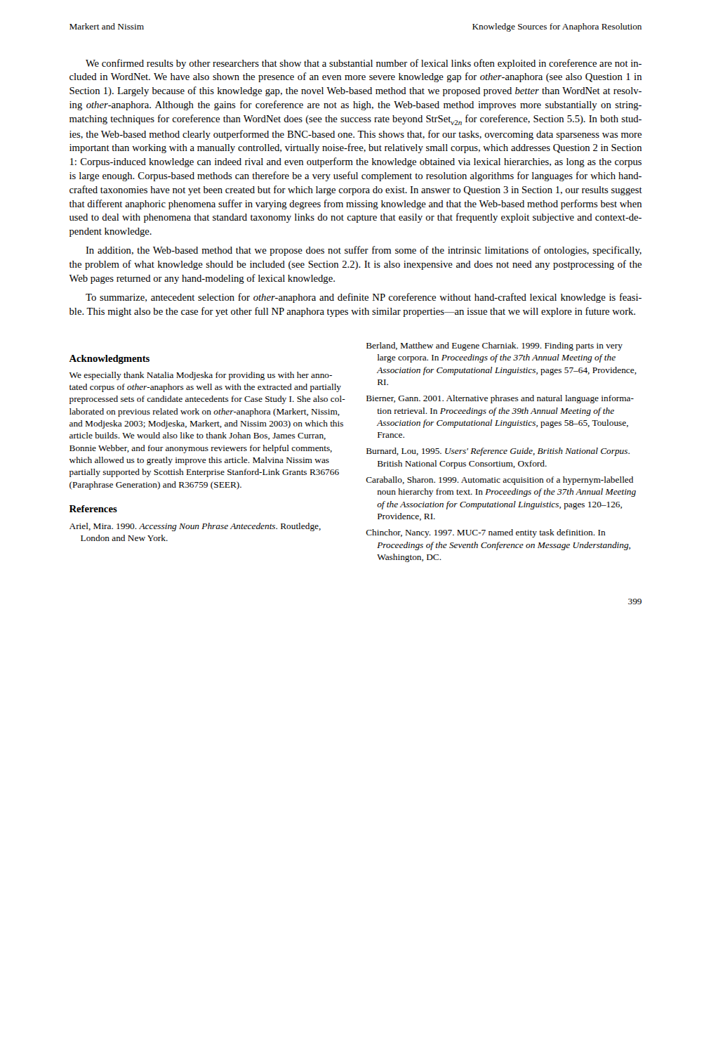Markert and Nissim Knowledge Sources for Anaphora Resolution
We confirmed results by other researchers that show that a substantial number of lexical links often exploited in coreference are not included in WordNet. We have also shown the presence of an even more severe knowledge gap for other-anaphora (see also Question 1 in Section 1). Largely because of this knowledge gap, the novel Web-based method that we proposed proved better than WordNet at resolving other-anaphora. Although the gains for coreference are not as high, the Web-based method improves more substantially on string-matching techniques for coreference than WordNet does (see the success rate beyond StrSetv2n for coreference, Section 5.5). In both studies, the Web-based method clearly outperformed the BNC-based one. This shows that, for our tasks, overcoming data sparseness was more important than working with a manually controlled, virtually noise-free, but relatively small corpus, which addresses Question 2 in Section 1: Corpus-induced knowledge can indeed rival and even outperform the knowledge obtained via lexical hierarchies, as long as the corpus is large enough. Corpus-based methods can therefore be a very useful complement to resolution algorithms for languages for which hand-crafted taxonomies have not yet been created but for which large corpora do exist. In answer to Question 3 in Section 1, our results suggest that different anaphoric phenomena suffer in varying degrees from missing knowledge and that the Web-based method performs best when used to deal with phenomena that standard taxonomy links do not capture that easily or that frequently exploit subjective and context-dependent knowledge.
In addition, the Web-based method that we propose does not suffer from some of the intrinsic limitations of ontologies, specifically, the problem of what knowledge should be included (see Section 2.2). It is also inexpensive and does not need any postprocessing of the Web pages returned or any hand-modeling of lexical knowledge.
To summarize, antecedent selection for other-anaphora and definite NP coreference without hand-crafted lexical knowledge is feasible. This might also be the case for yet other full NP anaphora types with similar properties—an issue that we will explore in future work.
Acknowledgments
We especially thank Natalia Modjeska for providing us with her annotated corpus of other-anaphors as well as with the extracted and partially preprocessed sets of candidate antecedents for Case Study I. She also collaborated on previous related work on other-anaphora (Markert, Nissim, and Modjeska 2003; Modjeska, Markert, and Nissim 2003) on which this article builds. We would also like to thank Johan Bos, James Curran, Bonnie Webber, and four anonymous reviewers for helpful comments, which allowed us to greatly improve this article. Malvina Nissim was partially supported by Scottish Enterprise Stanford-Link Grants R36766 (Paraphrase Generation) and R36759 (SEER).
References
Ariel, Mira. 1990. Accessing Noun Phrase Antecedents. Routledge, London and New York.
Berland, Matthew and Eugene Charniak. 1999. Finding parts in very large corpora. In Proceedings of the 37th Annual Meeting of the Association for Computational Linguistics, pages 57–64, Providence, RI.
Bierner, Gann. 2001. Alternative phrases and natural language information retrieval. In Proceedings of the 39th Annual Meeting of the Association for Computational Linguistics, pages 58–65, Toulouse, France.
Burnard, Lou, 1995. Users' Reference Guide, British National Corpus. British National Corpus Consortium, Oxford.
Caraballo, Sharon. 1999. Automatic acquisition of a hypernym-labelled noun hierarchy from text. In Proceedings of the 37th Annual Meeting of the Association for Computational Linguistics, pages 120–126, Providence, RI.
Chinchor, Nancy. 1997. MUC-7 named entity task definition. In Proceedings of the Seventh Conference on Message Understanding, Washington, DC.
399